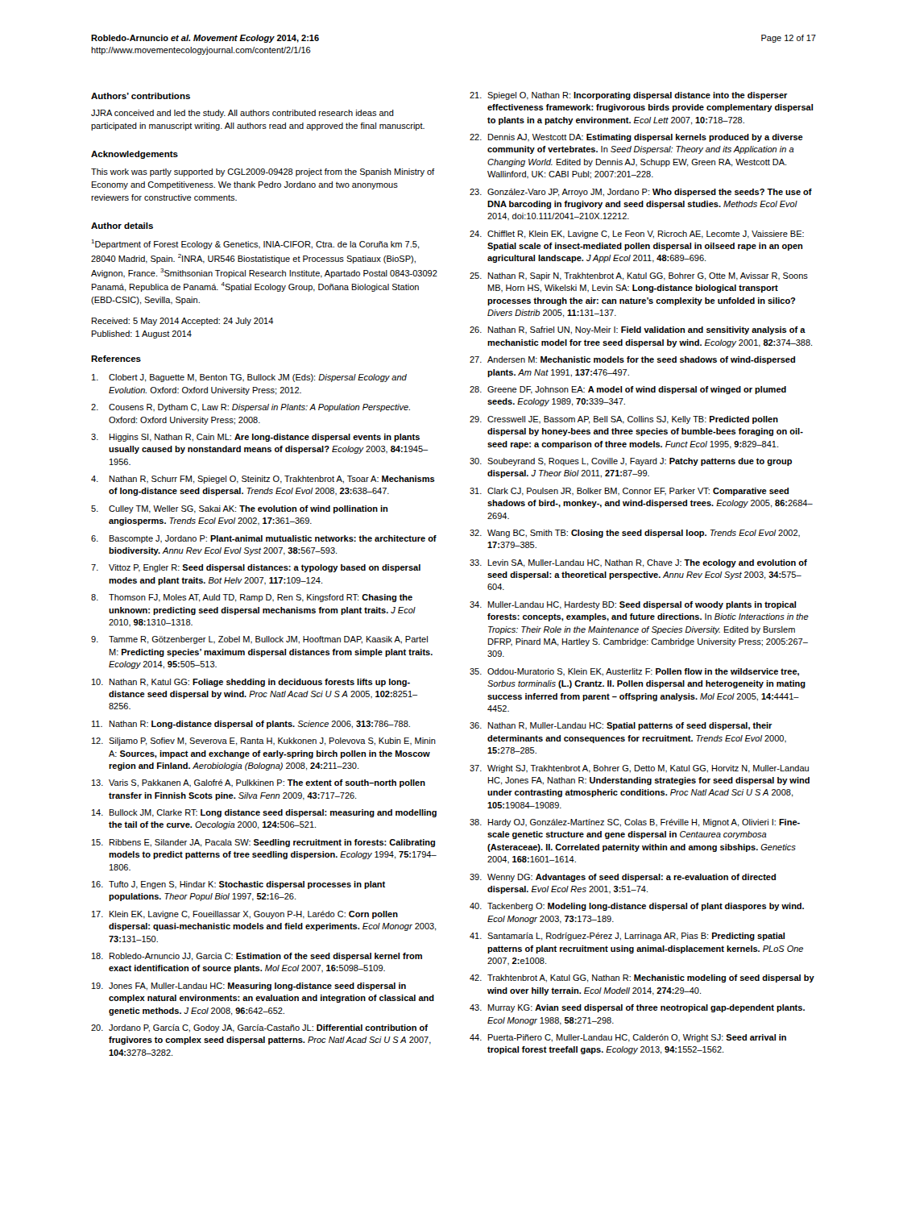Robledo-Arnuncio et al. Movement Ecology 2014, 2:16
http://www.movementecologyjournal.com/content/2/1/16
Page 12 of 17
Authors’ contributions
JJRA conceived and led the study. All authors contributed research ideas and participated in manuscript writing. All authors read and approved the final manuscript.
Acknowledgements
This work was partly supported by CGL2009-09428 project from the Spanish Ministry of Economy and Competitiveness. We thank Pedro Jordano and two anonymous reviewers for constructive comments.
Author details
1Department of Forest Ecology & Genetics, INIA-CIFOR, Ctra. de la Coruña km 7.5, 28040 Madrid, Spain. 2INRA, UR546 Biostatistique et Processus Spatiaux (BioSP), Avignon, France. 3Smithsonian Tropical Research Institute, Apartado Postal 0843-03092 Panamá, Republica de Panamá. 4Spatial Ecology Group, Doñana Biological Station (EBD-CSIC), Sevilla, Spain.
Received: 5 May 2014 Accepted: 24 July 2014
Published: 1 August 2014
References
Clobert J, Baguette M, Benton TG, Bullock JM (Eds): Dispersal Ecology and Evolution. Oxford: Oxford University Press; 2012.
Cousens R, Dytham C, Law R: Dispersal in Plants: A Population Perspective. Oxford: Oxford University Press; 2008.
Higgins SI, Nathan R, Cain ML: Are long-distance dispersal events in plants usually caused by nonstandard means of dispersal? Ecology 2003, 84: 1945–1956.
Nathan R, Schurr FM, Spiegel O, Steinitz O, Trakhtenbrot A, Tsoar A: Mechanisms of long-distance seed dispersal. Trends Ecol Evol 2008, 23: 638–647.
Culley TM, Weller SG, Sakai AK: The evolution of wind pollination in angiosperms. Trends Ecol Evol 2002, 17: 361–369.
Bascompte J, Jordano P: Plant-animal mutualistic networks: the architecture of biodiversity. Annu Rev Ecol Evol Syst 2007, 38: 567–593.
Vittoz P, Engler R: Seed dispersal distances: a typology based on dispersal modes and plant traits. Bot Helv 2007, 117: 109–124.
Thomson FJ, Moles AT, Auld TD, Ramp D, Ren S, Kingsford RT: Chasing the unknown: predicting seed dispersal mechanisms from plant traits. J Ecol 2010, 98: 1310–1318.
Tamme R, Götzenberger L, Zobel M, Bullock JM, Hooftman DAP, Kaasik A, Partel M: Predicting species’ maximum dispersal distances from simple plant traits. Ecology 2014, 95: 505–513.
Nathan R, Katul GG: Foliage shedding in deciduous forests lifts up long-distance seed dispersal by wind. Proc Natl Acad Sci U S A 2005, 102: 8251–8256.
Nathan R: Long-distance dispersal of plants. Science 2006, 313: 786–788.
Siljamo P, Sofiev M, Severova E, Ranta H, Kukkonen J, Polevova S, Kubin E, Minin A: Sources, impact and exchange of early-spring birch pollen in the Moscow region and Finland. Aerobiologia (Bologna) 2008, 24: 211–230.
Varis S, Pakkanen A, Galofré A, Pulkkinen P: The extent of south–north pollen transfer in Finnish Scots pine. Silva Fenn 2009, 43: 717–726.
Bullock JM, Clarke RT: Long distance seed dispersal: measuring and modelling the tail of the curve. Oecologia 2000, 124: 506–521.
Ribbens E, Silander JA, Pacala SW: Seedling recruitment in forests: Calibrating models to predict patterns of tree seedling dispersion. Ecology 1994, 75: 1794–1806.
Tufto J, Engen S, Hindar K: Stochastic dispersal processes in plant populations. Theor Popul Biol 1997, 52: 16–26.
Klein EK, Lavigne C, Foueillassar X, Gouyon P-H, Larédo C: Corn pollen dispersal: quasi-mechanistic models and field experiments. Ecol Monogr 2003, 73: 131–150.
Robledo-Arnuncio JJ, Garcia C: Estimation of the seed dispersal kernel from exact identification of source plants. Mol Ecol 2007, 16: 5098–5109.
Jones FA, Muller-Landau HC: Measuring long-distance seed dispersal in complex natural environments: an evaluation and integration of classical and genetic methods. J Ecol 2008, 96: 642–652.
Jordano P, García C, Godoy JA, García-Castaño JL: Differential contribution of frugivores to complex seed dispersal patterns. Proc Natl Acad Sci U S A 2007, 104: 3278–3282.
Spiegel O, Nathan R: Incorporating dispersal distance into the disperser effectiveness framework: frugivorous birds provide complementary dispersal to plants in a patchy environment. Ecol Lett 2007, 10: 718–728.
Dennis AJ, Westcott DA: Estimating dispersal kernels produced by a diverse community of vertebrates. In Seed Dispersal: Theory and its Application in a Changing World. Edited by Dennis AJ, Schupp EW, Green RA, Westcott DA. Wallinford, UK: CABI Publ; 2007:201–228.
González-Varo JP, Arroyo JM, Jordano P: Who dispersed the seeds? The use of DNA barcoding in frugivory and seed dispersal studies. Methods Ecol Evol 2014, doi:10.111/2041–210X.12212.
Chifflet R, Klein EK, Lavigne C, Le Feon V, Ricroch AE, Lecomte J, Vaissiere BE: Spatial scale of insect-mediated pollen dispersal in oilseed rape in an open agricultural landscape. J Appl Ecol 2011, 48: 689–696.
Nathan R, Sapir N, Trakhtenbrot A, Katul GG, Bohrer G, Otte M, Avissar R, Soons MB, Horn HS, Wikelski M, Levin SA: Long-distance biological transport processes through the air: can nature’s complexity be unfolded in silico? Divers Distrib 2005, 11: 131–137.
Nathan R, Safriel UN, Noy-Meir I: Field validation and sensitivity analysis of a mechanistic model for tree seed dispersal by wind. Ecology 2001, 82: 374–388.
Andersen M: Mechanistic models for the seed shadows of wind-dispersed plants. Am Nat 1991, 137: 476–497.
Greene DF, Johnson EA: A model of wind dispersal of winged or plumed seeds. Ecology 1989, 70: 339–347.
Cresswell JE, Bassom AP, Bell SA, Collins SJ, Kelly TB: Predicted pollen dispersal by honey-bees and three species of bumble-bees foraging on oil-seed rape: a comparison of three models. Funct Ecol 1995, 9: 829–841.
Soubeyrand S, Roques L, Coville J, Fayard J: Patchy patterns due to group dispersal. J Theor Biol 2011, 271: 87–99.
Clark CJ, Poulsen JR, Bolker BM, Connor EF, Parker VT: Comparative seed shadows of bird-, monkey-, and wind-dispersed trees. Ecology 2005, 86: 2684–2694.
Wang BC, Smith TB: Closing the seed dispersal loop. Trends Ecol Evol 2002, 17: 379–385.
Levin SA, Muller-Landau HC, Nathan R, Chave J: The ecology and evolution of seed dispersal: a theoretical perspective. Annu Rev Ecol Syst 2003, 34: 575–604.
Muller-Landau HC, Hardesty BD: Seed dispersal of woody plants in tropical forests: concepts, examples, and future directions. In Biotic Interactions in the Tropics: Their Role in the Maintenance of Species Diversity. Edited by Burslem DFRP, Pinard MA, Hartley S. Cambridge: Cambridge University Press; 2005:267–309.
Oddou-Muratorio S, Klein EK, Austerlitz F: Pollen flow in the wildservice tree, Sorbus torminalis (L.) Crantz. II. Pollen dispersal and heterogeneity in mating success inferred from parent – offspring analysis. Mol Ecol 2005, 14: 4441–4452.
Nathan R, Muller-Landau HC: Spatial patterns of seed dispersal, their determinants and consequences for recruitment. Trends Ecol Evol 2000, 15: 278–285.
Wright SJ, Trakhtenbrot A, Bohrer G, Detto M, Katul GG, Horvitz N, Muller-Landau HC, Jones FA, Nathan R: Understanding strategies for seed dispersal by wind under contrasting atmospheric conditions. Proc Natl Acad Sci U S A 2008, 105: 19084–19089.
Hardy OJ, González-Martínez SC, Colas B, Fréville H, Mignot A, Olivieri I: Fine-scale genetic structure and gene dispersal in Centaurea corymbosa (Asteraceae). II. Correlated paternity within and among sibships. Genetics 2004, 168: 1601–1614.
Wenny DG: Advantages of seed dispersal: a re-evaluation of directed dispersal. Evol Ecol Res 2001, 3: 51–74.
Tackenberg O: Modeling long-distance dispersal of plant diaspores by wind. Ecol Monogr 2003, 73: 173–189.
Santamaría L, Rodríguez-Pérez J, Larrinaga AR, Pias B: Predicting spatial patterns of plant recruitment using animal-displacement kernels. PLoS One 2007, 2: e1008.
Trakhtenbrot A, Katul GG, Nathan R: Mechanistic modeling of seed dispersal by wind over hilly terrain. Ecol Modell 2014, 274: 29–40.
Murray KG: Avian seed dispersal of three neotropical gap-dependent plants. Ecol Monogr 1988, 58: 271–298.
Puerta-Piñero C, Muller-Landau HC, Calderón O, Wright SJ: Seed arrival in tropical forest treefall gaps. Ecology 2013, 94: 1552–1562.